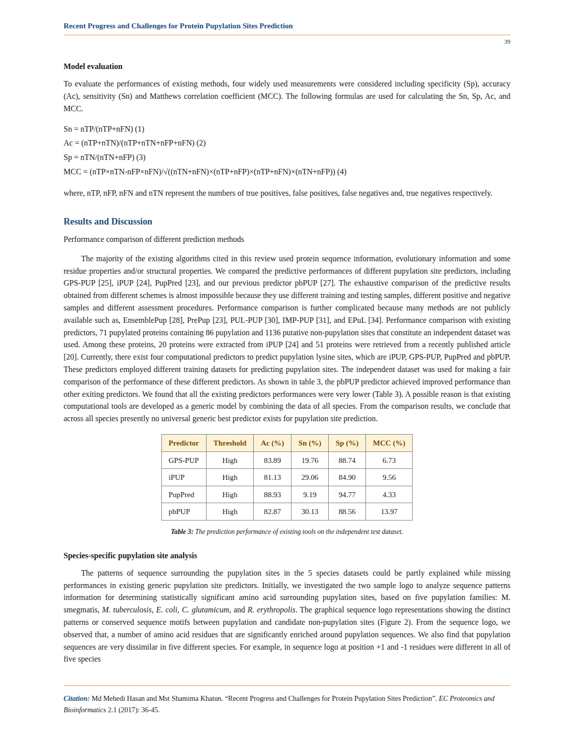Recent Progress and Challenges for Protein Pupylation Sites Prediction
39
Model evaluation
To evaluate the performances of existing methods, four widely used measurements were considered including specificity (Sp), accuracy (Ac), sensitivity (Sn) and Matthews correlation coefficient (MCC). The following formulas are used for calculating the Sn, Sp, Ac, and MCC.
Sn = nTP/(nTP+nFN) (1)
Ac = (nTP+nTN)/(nTP+nTN+nFP+nFN) (2)
Sp = nTN/(nTN+nFP) (3)
MCC = (nTP×nTN-nFP×nFN)/√((nTN+nFN)×(nTP+nFP)×(nTP+nFN)×(nTN+nFP)) (4)
where, nTP, nFP, nFN and nTN represent the numbers of true positives, false positives, false negatives and, true negatives respectively.
Results and Discussion
Performance comparison of different prediction methods
The majority of the existing algorithms cited in this review used protein sequence information, evolutionary information and some residue properties and/or structural properties. We compared the predictive performances of different pupylation site predictors, including GPS-PUP [25], iPUP [24], PupPred [23], and our previous predictor pbPUP [27]. The exhaustive comparison of the predictive results obtained from different schemes is almost impossible because they use different training and testing samples, different positive and negative samples and different assessment procedures. Performance comparison is further complicated because many methods are not publicly available such as, EnsemblePup [28], PrePup [23], PUL-PUP [30], IMP-PUP [31], and EPuL [34]. Performance comparison with existing predictors, 71 pupylated proteins containing 86 pupylation and 1136 putative non-pupylation sites that constitute an independent dataset was used. Among these proteins, 20 proteins were extracted from iPUP [24] and 51 proteins were retrieved from a recently published article [20]. Currently, there exist four computational predictors to predict pupylation lysine sites, which are iPUP, GPS-PUP, PupPred and pbPUP. These predictors employed different training datasets for predicting pupylation sites. The independent dataset was used for making a fair comparison of the performance of these different predictors. As shown in table 3, the pbPUP predictor achieved improved performance than other exiting predictors. We found that all the existing predictors performances were very lower (Table 3). A possible reason is that existing computational tools are developed as a generic model by combining the data of all species. From the comparison results, we conclude that across all species presently no universal generic best predictor exists for pupylation site prediction.
Table 3: The prediction performance of existing tools on the independent test dataset.
| Predictor | Threshold | Ac (%) | Sn (%) | Sp (%) | MCC (%) |
| --- | --- | --- | --- | --- | --- |
| GPS-PUP | High | 83.89 | 19.76 | 88.74 | 6.73 |
| iPUP | High | 81.13 | 29.06 | 84.90 | 9.56 |
| PupPred | High | 88.93 | 9.19 | 94.77 | 4.33 |
| pbPUP | High | 82.87 | 30.13 | 88.56 | 13.97 |
Species-specific pupylation site analysis
The patterns of sequence surrounding the pupylation sites in the 5 species datasets could be partly explained while missing performances in existing generic pupylation site predictors. Initially, we investigated the two sample logo to analyze sequence patterns information for determining statistically significant amino acid surrounding pupylation sites, based on five pupylation families: M. smegmatis, M. tuberculosis, E. coli, C. glutamicum, and R. erythropolis. The graphical sequence logo representations showing the distinct patterns or conserved sequence motifs between pupylation and candidate non-pupylation sites (Figure 2). From the sequence logo, we observed that, a number of amino acid residues that are significantly enriched around pupylation sequences. We also find that pupylation sequences are very dissimilar in five different species. For example, in sequence logo at position +1 and -1 residues were different in all of five species
Citation: Md Mehedi Hasan and Mst Shamima Khatun. “Recent Progress and Challenges for Protein Pupylation Sites Prediction”. EC Proteomics and Bioinformatics 2.1 (2017): 36-45.